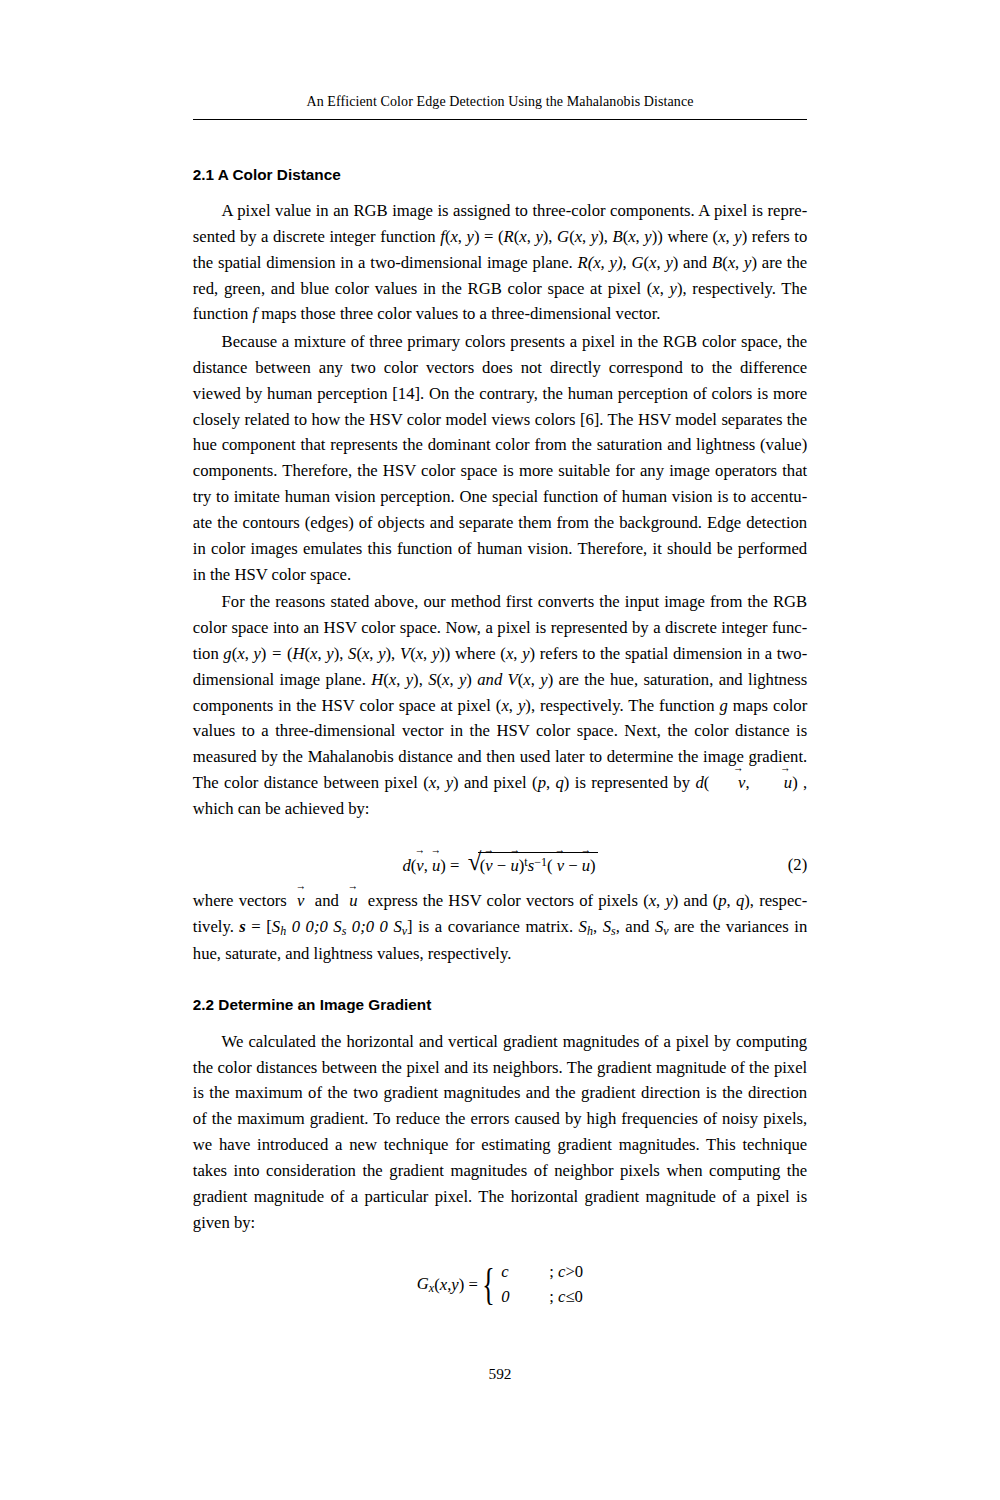An Efficient Color Edge Detection Using the Mahalanobis Distance
2.1 A Color Distance
A pixel value in an RGB image is assigned to three-color components. A pixel is represented by a discrete integer function f(x, y) = (R(x, y), G(x, y), B(x, y)) where (x, y) refers to the spatial dimension in a two-dimensional image plane. R(x, y), G(x, y) and B(x, y) are the red, green, and blue color values in the RGB color space at pixel (x, y), respectively. The function f maps those three color values to a three-dimensional vector.
Because a mixture of three primary colors presents a pixel in the RGB color space, the distance between any two color vectors does not directly correspond to the difference viewed by human perception [14]. On the contrary, the human perception of colors is more closely related to how the HSV color model views colors [6]. The HSV model separates the hue component that represents the dominant color from the saturation and lightness (value) components. Therefore, the HSV color space is more suitable for any image operators that try to imitate human vision perception. One special function of human vision is to accentuate the contours (edges) of objects and separate them from the background. Edge detection in color images emulates this function of human vision. Therefore, it should be performed in the HSV color space.
For the reasons stated above, our method first converts the input image from the RGB color space into an HSV color space. Now, a pixel is represented by a discrete integer function g(x, y) = (H(x, y), S(x, y), V(x, y)) where (x, y) refers to the spatial dimension in a two-dimensional image plane. H(x, y), S(x, y) and V(x, y) are the hue, saturation, and lightness components in the HSV color space at pixel (x, y), respectively. The function g maps color values to a three-dimensional vector in the HSV color space. Next, the color distance is measured by the Mahalanobis distance and then used later to determine the image gradient. The color distance between pixel (x, y) and pixel (p, q) is represented by d(v, u) , which can be achieved by:
d(v, u) = (v − u)ts−1( v − u)
(2)
where vectors v and u express the HSV color vectors of pixels (x, y) and (p, q), respectively. s = [Sh 0 0;0 Ss 0;0 0 Sv] is a covariance matrix. Sh, Ss, and Sv are the variances in hue, saturate, and lightness values, respectively.
2.2 Determine an Image Gradient
We calculated the horizontal and vertical gradient magnitudes of a pixel by computing the color distances between the pixel and its neighbors. The gradient magnitude of the pixel is the maximum of the two gradient magnitudes and the gradient direction is the direction of the maximum gradient. To reduce the errors caused by high frequencies of noisy pixels, we have introduced a new technique for estimating gradient magnitudes. This technique takes into consideration the gradient magnitudes of neighbor pixels when computing the gradient magnitude of a particular pixel. The horizontal gradient magnitude of a pixel is given by:
Gx(x,y) = { c; c>0 0; c≤0
592